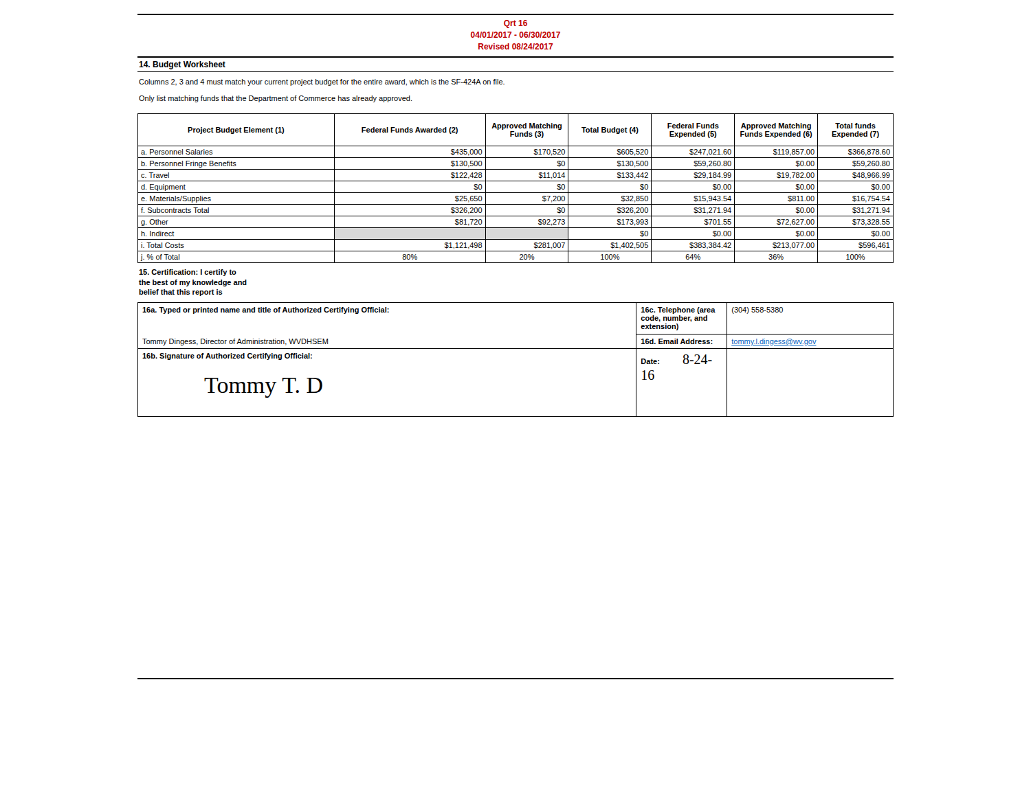Qrt 16
04/01/2017 - 06/30/2017
Revised 08/24/2017
14. Budget Worksheet
Columns 2, 3 and 4 must match your current project budget for the entire award, which is the SF-424A on file.
Only list matching funds that the Department of Commerce has already approved.
| Project Budget Element (1) | Federal Funds Awarded (2) | Approved Matching Funds (3) | Total Budget (4) | Federal Funds Expended (5) | Approved Matching Funds Expended (6) | Total funds Expended (7) |
| --- | --- | --- | --- | --- | --- | --- |
| a. Personnel Salaries | $435,000 | $170,520 | $605,520 | $247,021.60 | $119,857.00 | $366,878.60 |
| b. Personnel Fringe Benefits | $130,500 | $0 | $130,500 | $59,260.80 | $0.00 | $59,260.80 |
| c. Travel | $122,428 | $11,014 | $133,442 | $29,184.99 | $19,782.00 | $48,966.99 |
| d. Equipment | $0 | $0 | $0 | $0.00 | $0.00 | $0.00 |
| e. Materials/Supplies | $25,650 | $7,200 | $32,850 | $15,943.54 | $811.00 | $16,754.54 |
| f. Subcontracts Total | $326,200 | $0 | $326,200 | $31,271.94 | $0.00 | $31,271.94 |
| g. Other | $81,720 | $92,273 | $173,993 | $701.55 | $72,627.00 | $73,328.55 |
| h. Indirect | | | $0 | $0.00 | $0.00 | $0.00 |
| i. Total Costs | $1,121,498 | $281,007 | $1,402,505 | $383,384.42 | $213,077.00 | $596,461 |
| j. % of Total | 80% | 20% | 100% | 64% | 36% | 100% |
15. Certification: I certify to
the best of my knowledge and
belief that this report is
| 16a. Typed or printed name and title of Authorized Certifying Official: Tommy Dingess, Director of Administration, WVDHSEM | 16c. Telephone (area code, number, and extension) | (304) 558-5380 |
| 16d. Email Address: | tommy.l.dingess@wv.gov |
| 16b. Signature of Authorized Certifying Official: Tommy T. D | Date: 8-24-16 | |